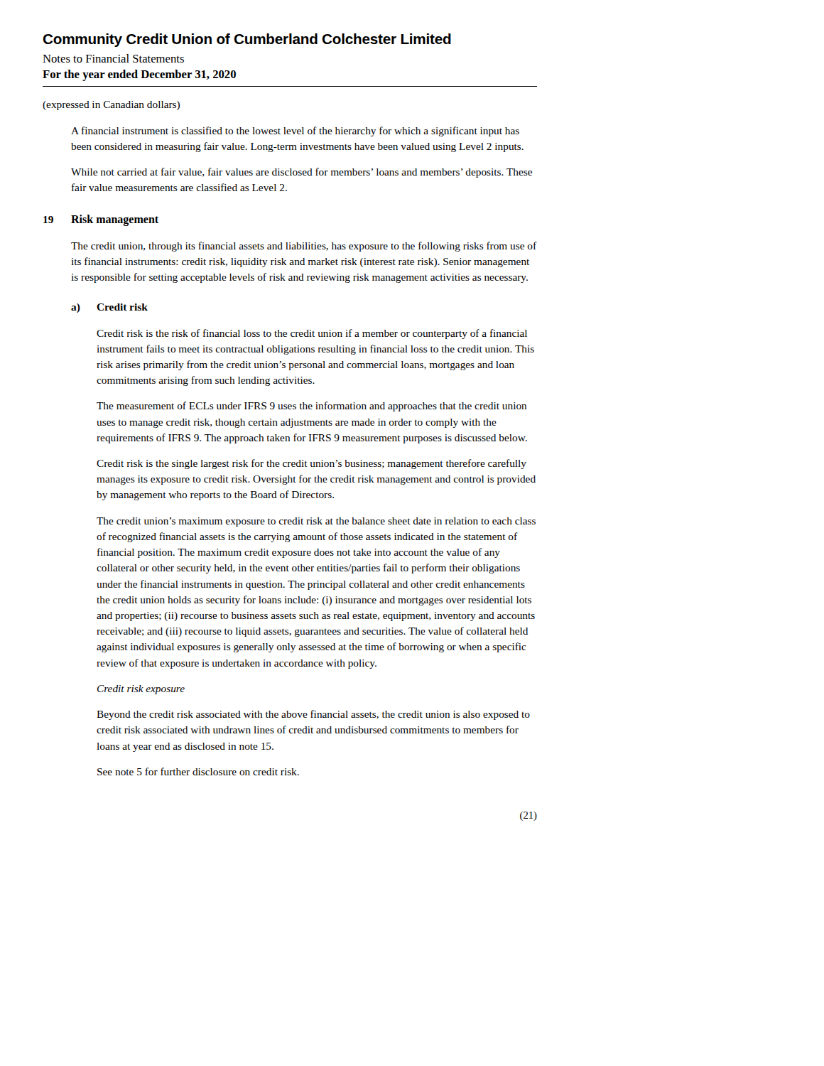Community Credit Union of Cumberland Colchester Limited
Notes to Financial Statements
For the year ended December 31, 2020
(expressed in Canadian dollars)
A financial instrument is classified to the lowest level of the hierarchy for which a significant input has been considered in measuring fair value. Long-term investments have been valued using Level 2 inputs.
While not carried at fair value, fair values are disclosed for members’ loans and members’ deposits. These fair value measurements are classified as Level 2.
19 Risk management
The credit union, through its financial assets and liabilities, has exposure to the following risks from use of its financial instruments: credit risk, liquidity risk and market risk (interest rate risk). Senior management is responsible for setting acceptable levels of risk and reviewing risk management activities as necessary.
a) Credit risk
Credit risk is the risk of financial loss to the credit union if a member or counterparty of a financial instrument fails to meet its contractual obligations resulting in financial loss to the credit union. This risk arises primarily from the credit union’s personal and commercial loans, mortgages and loan commitments arising from such lending activities.
The measurement of ECLs under IFRS 9 uses the information and approaches that the credit union uses to manage credit risk, though certain adjustments are made in order to comply with the requirements of IFRS 9. The approach taken for IFRS 9 measurement purposes is discussed below.
Credit risk is the single largest risk for the credit union’s business; management therefore carefully manages its exposure to credit risk. Oversight for the credit risk management and control is provided by management who reports to the Board of Directors.
The credit union’s maximum exposure to credit risk at the balance sheet date in relation to each class of recognized financial assets is the carrying amount of those assets indicated in the statement of financial position. The maximum credit exposure does not take into account the value of any collateral or other security held, in the event other entities/parties fail to perform their obligations under the financial instruments in question. The principal collateral and other credit enhancements the credit union holds as security for loans include: (i) insurance and mortgages over residential lots and properties; (ii) recourse to business assets such as real estate, equipment, inventory and accounts receivable; and (iii) recourse to liquid assets, guarantees and securities. The value of collateral held against individual exposures is generally only assessed at the time of borrowing or when a specific review of that exposure is undertaken in accordance with policy.
Credit risk exposure
Beyond the credit risk associated with the above financial assets, the credit union is also exposed to credit risk associated with undrawn lines of credit and undisbursed commitments to members for loans at year end as disclosed in note 15.
See note 5 for further disclosure on credit risk.
(21)